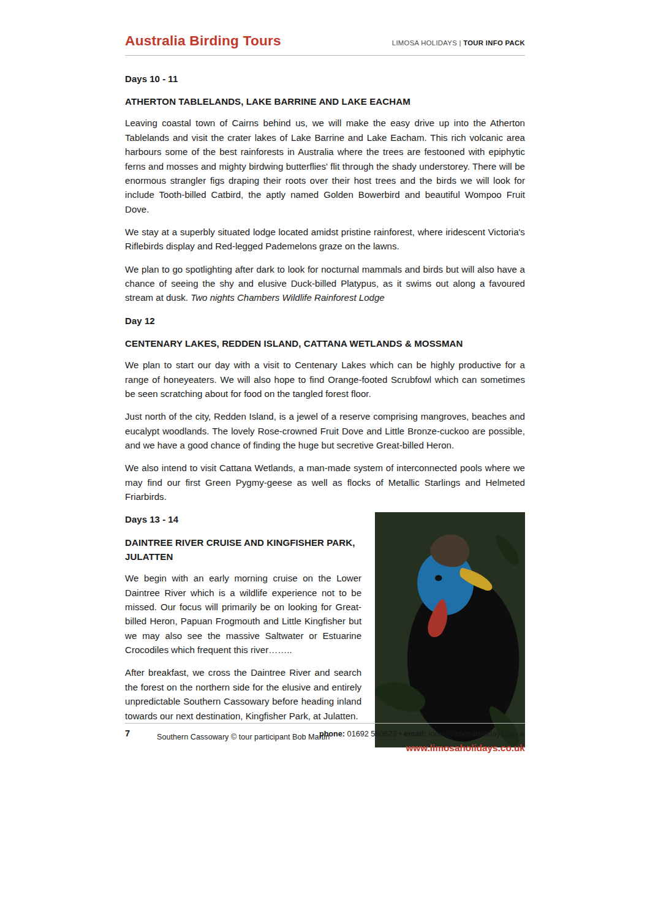Australia Birding Tours
LIMOSA HOLIDAYS | TOUR INFO PACK
Days 10 - 11
Atherton Tablelands, Lake Barrine and Lake Eacham
Leaving coastal town of Cairns behind us, we will make the easy drive up into the Atherton Tablelands and visit the crater lakes of Lake Barrine and Lake Eacham. This rich volcanic area harbours some of the best rainforests in Australia where the trees are festooned with epiphytic ferns and mosses and mighty birdwing butterflies' flit through the shady understorey. There will be enormous strangler figs draping their roots over their host trees and the birds we will look for include Tooth-billed Catbird, the aptly named Golden Bowerbird and beautiful Wompoo Fruit Dove.
We stay at a superbly situated lodge located amidst pristine rainforest, where iridescent Victoria's Riflebirds display and Red-legged Pademelons graze on the lawns.
We plan to go spotlighting after dark to look for nocturnal mammals and birds but will also have a chance of seeing the shy and elusive Duck-billed Platypus, as it swims out along a favoured stream at dusk. Two nights Chambers Wildlife Rainforest Lodge
Day 12
Centenary Lakes, Redden Island, Cattana Wetlands & Mossman
We plan to start our day with a visit to Centenary Lakes which can be highly productive for a range of honeyeaters. We will also hope to find Orange-footed Scrubfowl which can sometimes be seen scratching about for food on the tangled forest floor.
Just north of the city, Redden Island, is a jewel of a reserve comprising mangroves, beaches and eucalypt woodlands. The lovely Rose-crowned Fruit Dove and Little Bronze-cuckoo are possible, and we have a good chance of finding the huge but secretive Great-billed Heron.
We also intend to visit Cattana Wetlands, a man-made system of interconnected pools where we may find our first Green Pygmy-geese as well as flocks of Metallic Starlings and Helmeted Friarbirds.
Days 13 - 14
Daintree River Cruise and Kingfisher Park, Julatten
We begin with an early morning cruise on the Lower Daintree River which is a wildlife experience not to be missed. Our focus will primarily be on looking for Great-billed Heron, Papuan Frogmouth and Little Kingfisher but we may also see the massive Saltwater or Estuarine Crocodiles which frequent this river……..
After breakfast, we cross the Daintree River and search the forest on the northern side for the elusive and entirely unpredictable Southern Cassowary before heading inland towards our next destination, Kingfisher Park, at Julatten.
Southern Cassowary © tour participant Bob Martin
7
phone: 01692 580623 • email: tours@limosaholidays.co.uk www.limosaholidays.co.uk